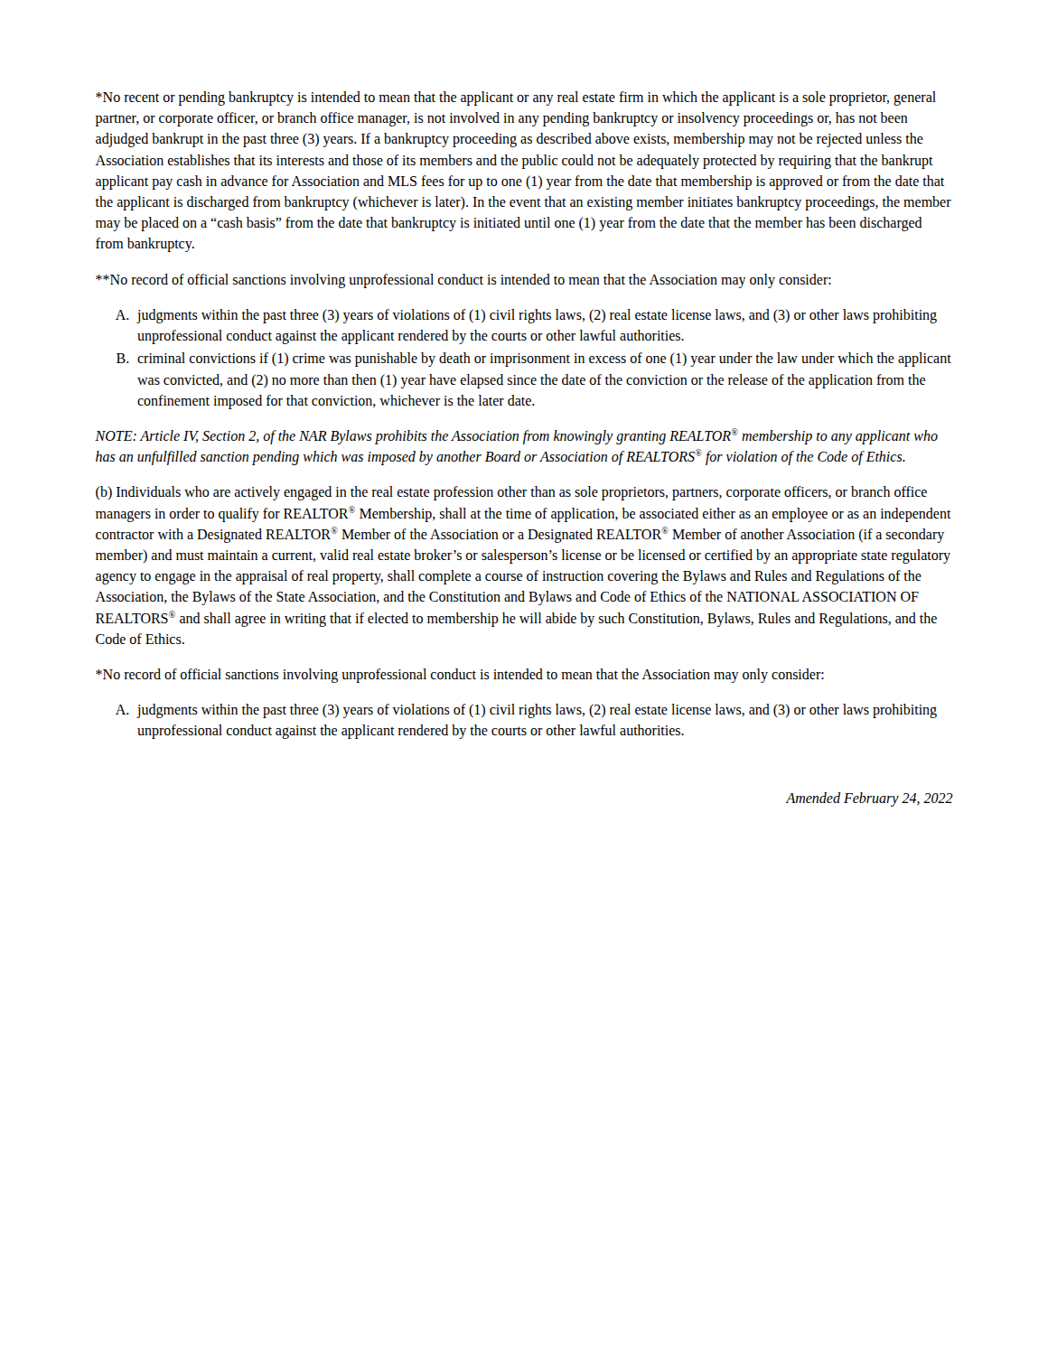*No recent or pending bankruptcy is intended to mean that the applicant or any real estate firm in which the applicant is a sole proprietor, general partner, or corporate officer, or branch office manager, is not involved in any pending bankruptcy or insolvency proceedings or, has not been adjudged bankrupt in the past three (3) years. If a bankruptcy proceeding as described above exists, membership may not be rejected unless the Association establishes that its interests and those of its members and the public could not be adequately protected by requiring that the bankrupt applicant pay cash in advance for Association and MLS fees for up to one (1) year from the date that membership is approved or from the date that the applicant is discharged from bankruptcy (whichever is later). In the event that an existing member initiates bankruptcy proceedings, the member may be placed on a “cash basis” from the date that bankruptcy is initiated until one (1) year from the date that the member has been discharged from bankruptcy.
**No record of official sanctions involving unprofessional conduct is intended to mean that the Association may only consider:
judgments within the past three (3) years of violations of (1) civil rights laws, (2) real estate license laws, and (3) or other laws prohibiting unprofessional conduct against the applicant rendered by the courts or other lawful authorities.
criminal convictions if (1) crime was punishable by death or imprisonment in excess of one (1) year under the law under which the applicant was convicted, and (2) no more than then (1) year have elapsed since the date of the conviction or the release of the application from the confinement imposed for that conviction, whichever is the later date.
NOTE: Article IV, Section 2, of the NAR Bylaws prohibits the Association from knowingly granting REALTOR® membership to any applicant who has an unfulfilled sanction pending which was imposed by another Board or Association of REALTORS® for violation of the Code of Ethics.
(b) Individuals who are actively engaged in the real estate profession other than as sole proprietors, partners, corporate officers, or branch office managers in order to qualify for REALTOR® Membership, shall at the time of application, be associated either as an employee or as an independent contractor with a Designated REALTOR® Member of the Association or a Designated REALTOR® Member of another Association (if a secondary member) and must maintain a current, valid real estate broker’s or salesperson’s license or be licensed or certified by an appropriate state regulatory agency to engage in the appraisal of real property, shall complete a course of instruction covering the Bylaws and Rules and Regulations of the Association, the Bylaws of the State Association, and the Constitution and Bylaws and Code of Ethics of the NATIONAL ASSOCIATION OF REALTORS® and shall agree in writing that if elected to membership he will abide by such Constitution, Bylaws, Rules and Regulations, and the Code of Ethics.
*No record of official sanctions involving unprofessional conduct is intended to mean that the Association may only consider:
judgments within the past three (3) years of violations of (1) civil rights laws, (2) real estate license laws, and (3) or other laws prohibiting unprofessional conduct against the applicant rendered by the courts or other lawful authorities.
Amended February 24, 2022